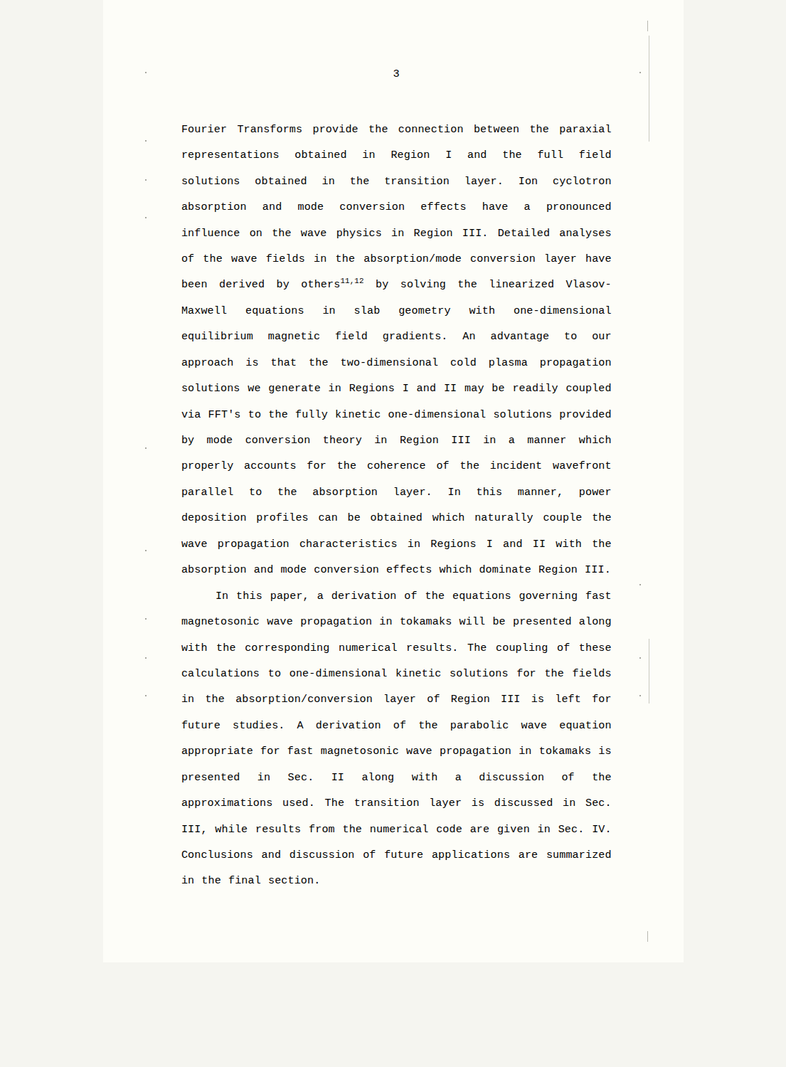3
Fourier Transforms provide the connection between the paraxial representations obtained in Region I and the full field solutions obtained in the transition layer. Ion cyclotron absorption and mode conversion effects have a pronounced influence on the wave physics in Region III. Detailed analyses of the wave fields in the absorption/mode conversion layer have been derived by others11,12 by solving the linearized Vlasov-Maxwell equations in slab geometry with one-dimensional equilibrium magnetic field gradients. An advantage to our approach is that the two-dimensional cold plasma propagation solutions we generate in Regions I and II may be readily coupled via FFT's to the fully kinetic one-dimensional solutions provided by mode conversion theory in Region III in a manner which properly accounts for the coherence of the incident wavefront parallel to the absorption layer. In this manner, power deposition profiles can be obtained which naturally couple the wave propagation characteristics in Regions I and II with the absorption and mode conversion effects which dominate Region III.
In this paper, a derivation of the equations governing fast magnetosonic wave propagation in tokamaks will be presented along with the corresponding numerical results. The coupling of these calculations to one-dimensional kinetic solutions for the fields in the absorption/conversion layer of Region III is left for future studies. A derivation of the parabolic wave equation appropriate for fast magnetosonic wave propagation in tokamaks is presented in Sec. II along with a discussion of the approximations used. The transition layer is discussed in Sec. III, while results from the numerical code are given in Sec. IV. Conclusions and discussion of future applications are summarized in the final section.